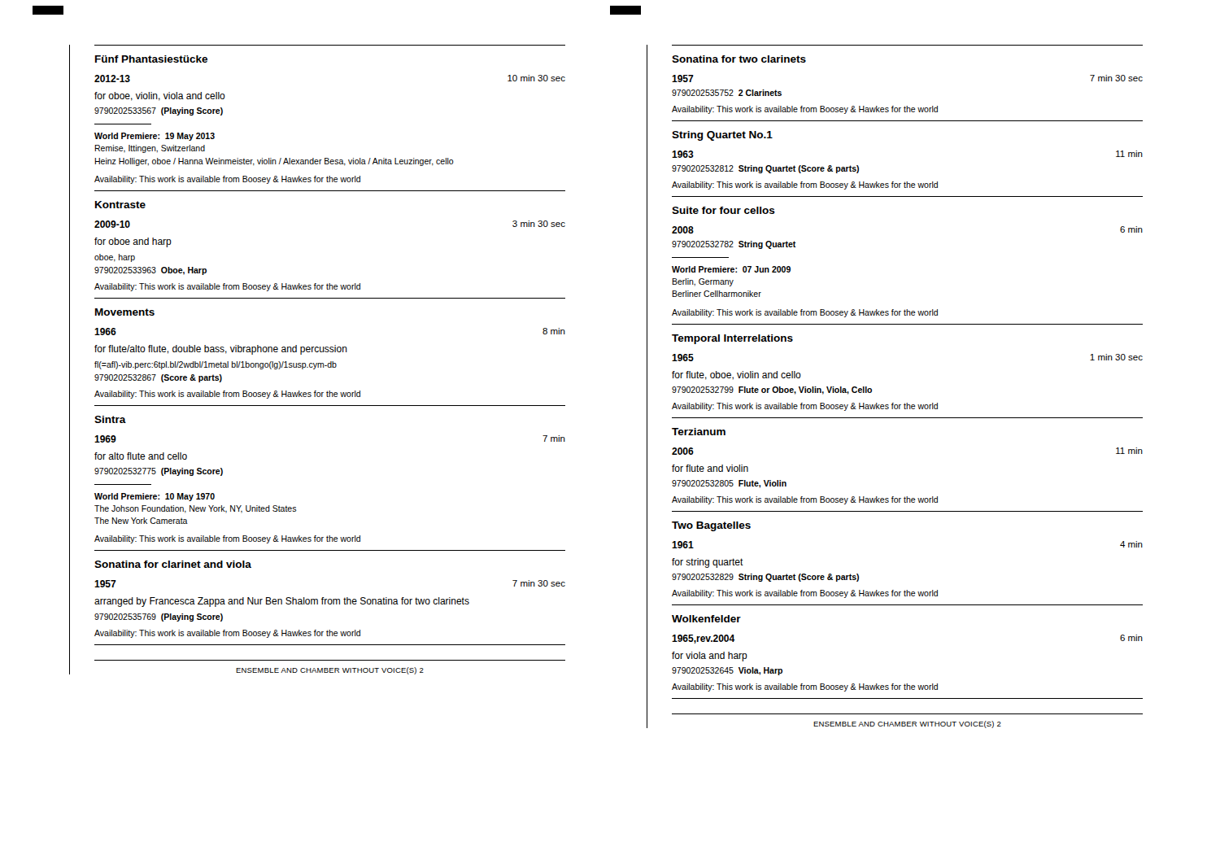Fünf Phantasiestücke
2012-1310 min 30 sec
for oboe, violin, viola and cello
9790202533567 (Playing Score)
World Premiere: 19 May 2013
Remise, Ittingen, Switzerland
Heinz Holliger, oboe / Hanna Weinmeister, violin / Alexander Besa, viola / Anita Leuzinger, cello
Availability: This work is available from Boosey & Hawkes for the world
Kontraste
2009-103 min 30 sec
for oboe and harp
oboe, harp
9790202533963 Oboe, Harp
Availability: This work is available from Boosey & Hawkes for the world
Movements
19668 min
for flute/alto flute, double bass, vibraphone and percussion
fl(=afl)-vib.perc:6tpl.bl/2wdbl/1metal bl/1bongo(lg)/1susp.cym-db
9790202532867 (Score & parts)
Availability: This work is available from Boosey & Hawkes for the world
Sintra
19697 min
for alto flute and cello
9790202532775 (Playing Score)
World Premiere: 10 May 1970
The Johson Foundation, New York, NY, United States
The New York Camerata
Availability: This work is available from Boosey & Hawkes for the world
Sonatina for clarinet and viola
19577 min 30 sec
arranged by Francesca Zappa and Nur Ben Shalom from the Sonatina for two clarinets
9790202535769 (Playing Score)
Availability: This work is available from Boosey & Hawkes for the world
ENSEMBLE AND CHAMBER WITHOUT VOICE(S) 2
Sonatina for two clarinets
19577 min 30 sec
9790202535752 2 Clarinets
Availability: This work is available from Boosey & Hawkes for the world
String Quartet No.1
196311 min
9790202532812 String Quartet (Score & parts)
Availability: This work is available from Boosey & Hawkes for the world
Suite for four cellos
20086 min
9790202532782 String Quartet
World Premiere: 07 Jun 2009
Berlin, Germany
Berliner Cellharmoniker
Availability: This work is available from Boosey & Hawkes for the world
Temporal Interrelations
19651 min 30 sec
for flute, oboe, violin and cello
9790202532799 Flute or Oboe, Violin, Viola, Cello
Availability: This work is available from Boosey & Hawkes for the world
Terzianum
200611 min
for flute and violin
9790202532805 Flute, Violin
Availability: This work is available from Boosey & Hawkes for the world
Two Bagatelles
19614 min
for string quartet
9790202532829 String Quartet (Score & parts)
Availability: This work is available from Boosey & Hawkes for the world
Wolkenfelder
1965,rev.20046 min
for viola and harp
9790202532645 Viola, Harp
Availability: This work is available from Boosey & Hawkes for the world
ENSEMBLE AND CHAMBER WITHOUT VOICE(S) 2